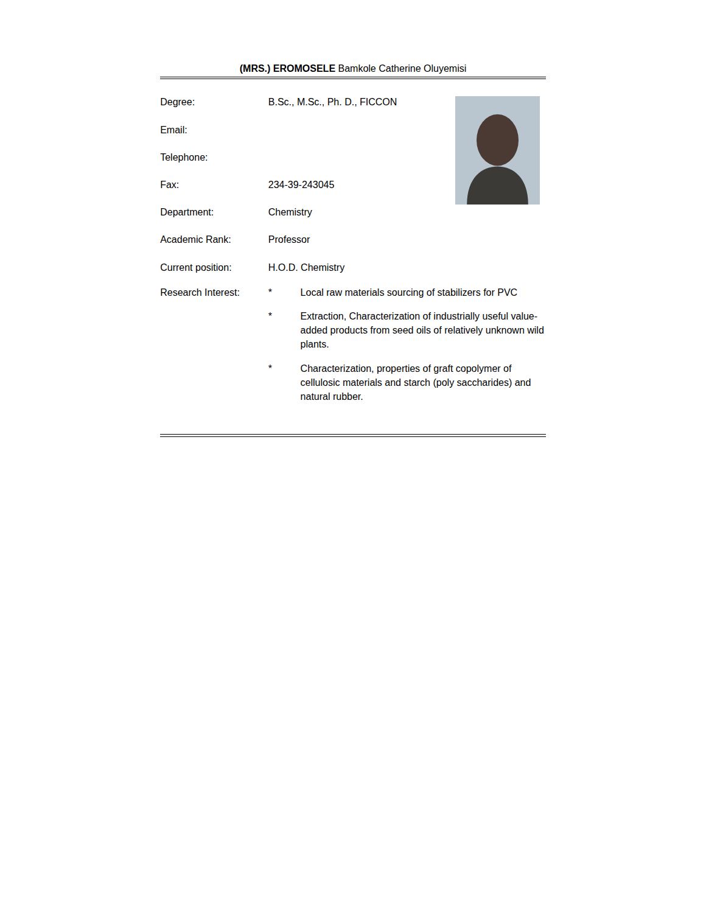(MRS.) EROMOSELE Bamkole Catherine Oluyemisi
| Degree: | B.Sc., M.Sc., Ph. D., FICCON | |
| Email: | |
| Telephone: | |
| Fax: | 234-39-243045 |
| Department: | Chemistry |
| Academic Rank: | Professor |
| Current position: | H.O.D. Chemistry |
| Research Interest: | * | Local raw materials sourcing of stabilizers for PVC |
| | * | Extraction, Characterization of industrially useful value-added products from seed oils of relatively unknown wild plants. |
| | * | Characterization, properties of graft copolymer of cellulosic materials and starch (poly saccharides) and natural rubber. |